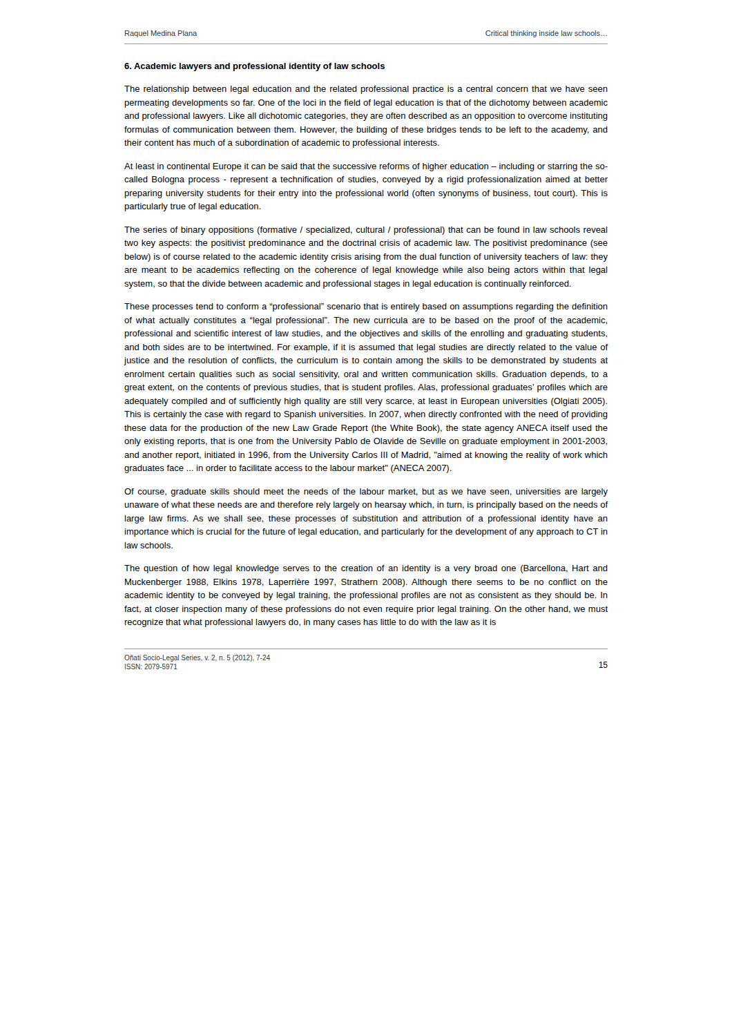Raquel Medina Plana
Critical thinking inside law schools…
6. Academic lawyers and professional identity of law schools
The relationship between legal education and the related professional practice is a central concern that we have seen permeating developments so far. One of the loci in the field of legal education is that of the dichotomy between academic and professional lawyers. Like all dichotomic categories, they are often described as an opposition to overcome instituting formulas of communication between them. However, the building of these bridges tends to be left to the academy, and their content has much of a subordination of academic to professional interests.
At least in continental Europe it can be said that the successive reforms of higher education – including or starring the so-called Bologna process - represent a technification of studies, conveyed by a rigid professionalization aimed at better preparing university students for their entry into the professional world (often synonyms of business, tout court). This is particularly true of legal education.
The series of binary oppositions (formative / specialized, cultural / professional) that can be found in law schools reveal two key aspects: the positivist predominance and the doctrinal crisis of academic law. The positivist predominance (see below) is of course related to the academic identity crisis arising from the dual function of university teachers of law: they are meant to be academics reflecting on the coherence of legal knowledge while also being actors within that legal system, so that the divide between academic and professional stages in legal education is continually reinforced.
These processes tend to conform a “professional” scenario that is entirely based on assumptions regarding the definition of what actually constitutes a “legal professional”. The new curricula are to be based on the proof of the academic, professional and scientific interest of law studies, and the objectives and skills of the enrolling and graduating students, and both sides are to be intertwined. For example, if it is assumed that legal studies are directly related to the value of justice and the resolution of conflicts, the curriculum is to contain among the skills to be demonstrated by students at enrolment certain qualities such as social sensitivity, oral and written communication skills. Graduation depends, to a great extent, on the contents of previous studies, that is student profiles. Alas, professional graduates’ profiles which are adequately compiled and of sufficiently high quality are still very scarce, at least in European universities (Olgiati 2005). This is certainly the case with regard to Spanish universities. In 2007, when directly confronted with the need of providing these data for the production of the new Law Grade Report (the White Book), the state agency ANECA itself used the only existing reports, that is one from the University Pablo de Olavide de Seville on graduate employment in 2001-2003, and another report, initiated in 1996, from the University Carlos III of Madrid, "aimed at knowing the reality of work which graduates face ... in order to facilitate access to the labour market" (ANECA 2007).
Of course, graduate skills should meet the needs of the labour market, but as we have seen, universities are largely unaware of what these needs are and therefore rely largely on hearsay which, in turn, is principally based on the needs of large law firms. As we shall see, these processes of substitution and attribution of a professional identity have an importance which is crucial for the future of legal education, and particularly for the development of any approach to CT in law schools.
The question of how legal knowledge serves to the creation of an identity is a very broad one (Barcellona, Hart and Muckenberger 1988, Elkins 1978, Laperrière 1997, Strathern 2008). Although there seems to be no conflict on the academic identity to be conveyed by legal training, the professional profiles are not as consistent as they should be. In fact, at closer inspection many of these professions do not even require prior legal training. On the other hand, we must recognize that what professional lawyers do, in many cases has little to do with the law as it is
Oñati Socio-Legal Series, v. 2, n. 5 (2012), 7-24
ISSN: 2079-5971
15